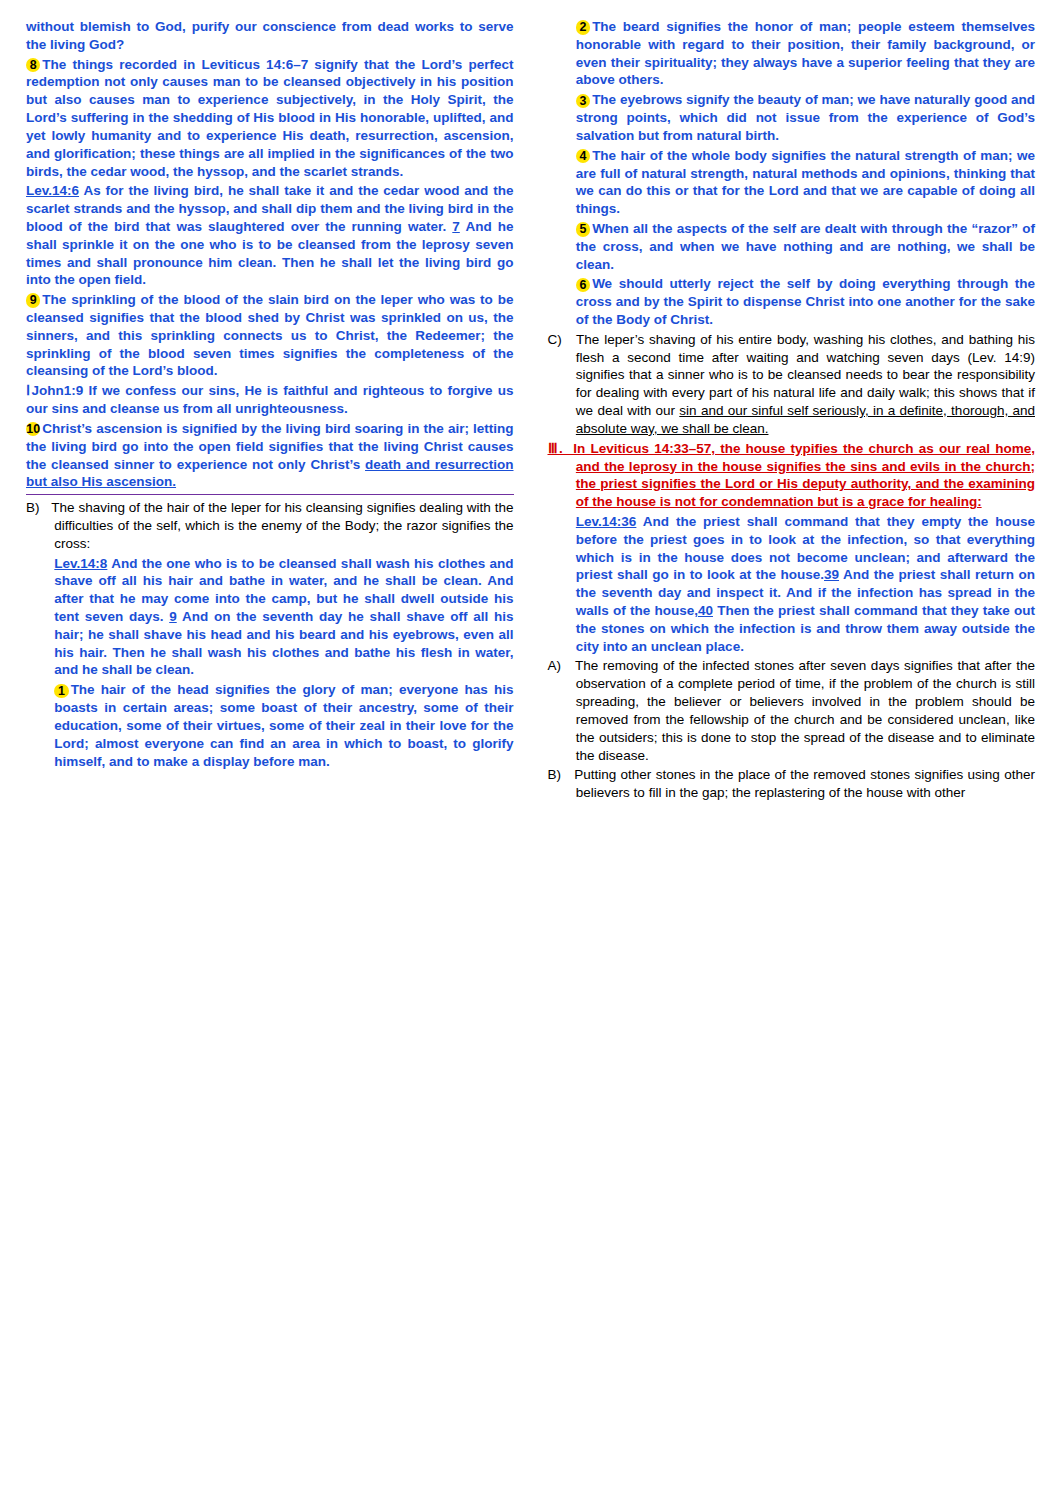without blemish to God, purify our conscience from dead works to serve the living God?
8 The things recorded in Leviticus 14:6–7 signify that the Lord’s perfect redemption not only causes man to be cleansed objectively in his position but also causes man to experience subjectively, in the Holy Spirit, the Lord’s suffering in the shedding of His blood in His honorable, uplifted, and yet lowly humanity and to experience His death, resurrection, ascension, and glorification; these things are all implied in the significances of the two birds, the cedar wood, the hyssop, and the scarlet strands.
Lev.14:6 As for the living bird, he shall take it and the cedar wood and the scarlet strands and the hyssop, and shall dip them and the living bird in the blood of the bird that was slaughtered over the running water. 7 And he shall sprinkle it on the one who is to be cleansed from the leprosy seven times and shall pronounce him clean. Then he shall let the living bird go into the open field.
9 The sprinkling of the blood of the slain bird on the leper who was to be cleansed signifies that the blood shed by Christ was sprinkled on us, the sinners, and this sprinkling connects us to Christ, the Redeemer; the sprinkling of the blood seven times signifies the completeness of the cleansing of the Lord’s blood.
ⅠJohn1:9 If we confess our sins, He is faithful and righteous to forgive us our sins and cleanse us from all unrighteousness.
10 Christ’s ascension is signified by the living bird soaring in the air; letting the living bird go into the open field signifies that the living Christ causes the cleansed sinner to experience not only Christ’s death and resurrection but also His ascension.
B) The shaving of the hair of the leper for his cleansing signifies dealing with the difficulties of the self, which is the enemy of the Body; the razor signifies the cross:
Lev.14:8 And the one who is to be cleansed shall wash his clothes and shave off all his hair and bathe in water, and he shall be clean. And after that he may come into the camp, but he shall dwell outside his tent seven days. 9 And on the seventh day he shall shave off all his hair; he shall shave his head and his beard and his eyebrows, even all his hair. Then he shall wash his clothes and bathe his flesh in water, and he shall be clean.
1 The hair of the head signifies the glory of man; everyone has his boasts in certain areas; some boast of their ancestry, some of their education, some of their virtues, some of their zeal in their love for the Lord; almost everyone can find an area in which to boast, to glorify himself, and to make a display before man.
2 The beard signifies the honor of man; people esteem themselves honorable with regard to their position, their family background, or even their spirituality; they always have a superior feeling that they are above others.
3 The eyebrows signify the beauty of man; we have naturally good and strong points, which did not issue from the experience of God’s salvation but from natural birth.
4 The hair of the whole body signifies the natural strength of man; we are full of natural strength, natural methods and opinions, thinking that we can do this or that for the Lord and that we are capable of doing all things.
5 When all the aspects of the self are dealt with through the “razor” of the cross, and when we have nothing and are nothing, we shall be clean.
6 We should utterly reject the self by doing everything through the cross and by the Spirit to dispense Christ into one another for the sake of the Body of Christ.
C) The leper’s shaving of his entire body, washing his clothes, and bathing his flesh a second time after waiting and watching seven days (Lev. 14:9) signifies that a sinner who is to be cleansed needs to bear the responsibility for dealing with every part of his natural life and daily walk; this shows that if we deal with our sin and our sinful self seriously, in a definite, thorough, and absolute way, we shall be clean.
Ⅲ. In Leviticus 14:33–57, the house typifies the church as our real home, and the leprosy in the house signifies the sins and evils in the church; the priest signifies the Lord or His deputy authority, and the examining of the house is not for condemnation but is a grace for healing:
Lev.14:36 And the priest shall command that they empty the house before the priest goes in to look at the infection, so that everything which is in the house does not become unclean; and afterward the priest shall go in to look at the house.39 And the priest shall return on the seventh day and inspect it. And if the infection has spread in the walls of the house,40 Then the priest shall command that they take out the stones on which the infection is and throw them away outside the city into an unclean place.
A) The removing of the infected stones after seven days signifies that after the observation of a complete period of time, if the problem of the church is still spreading, the believer or believers involved in the problem should be removed from the fellowship of the church and be considered unclean, like the outsiders; this is done to stop the spread of the disease and to eliminate the disease.
B) Putting other stones in the place of the removed stones signifies using other believers to fill in the gap; the replastering of the house with other